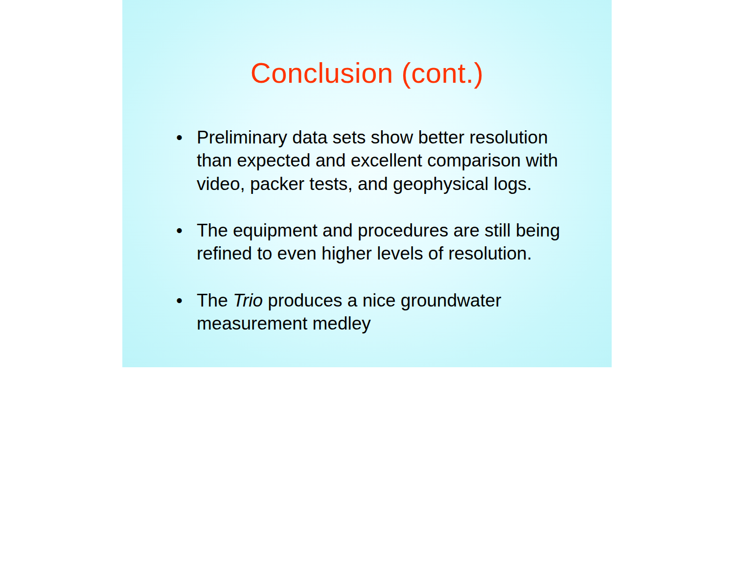Conclusion (cont.)
Preliminary data sets show better resolution than expected and excellent comparison with video, packer tests, and geophysical logs.
The equipment and procedures are still being refined to even higher levels of resolution.
The Trio produces a nice groundwater measurement medley